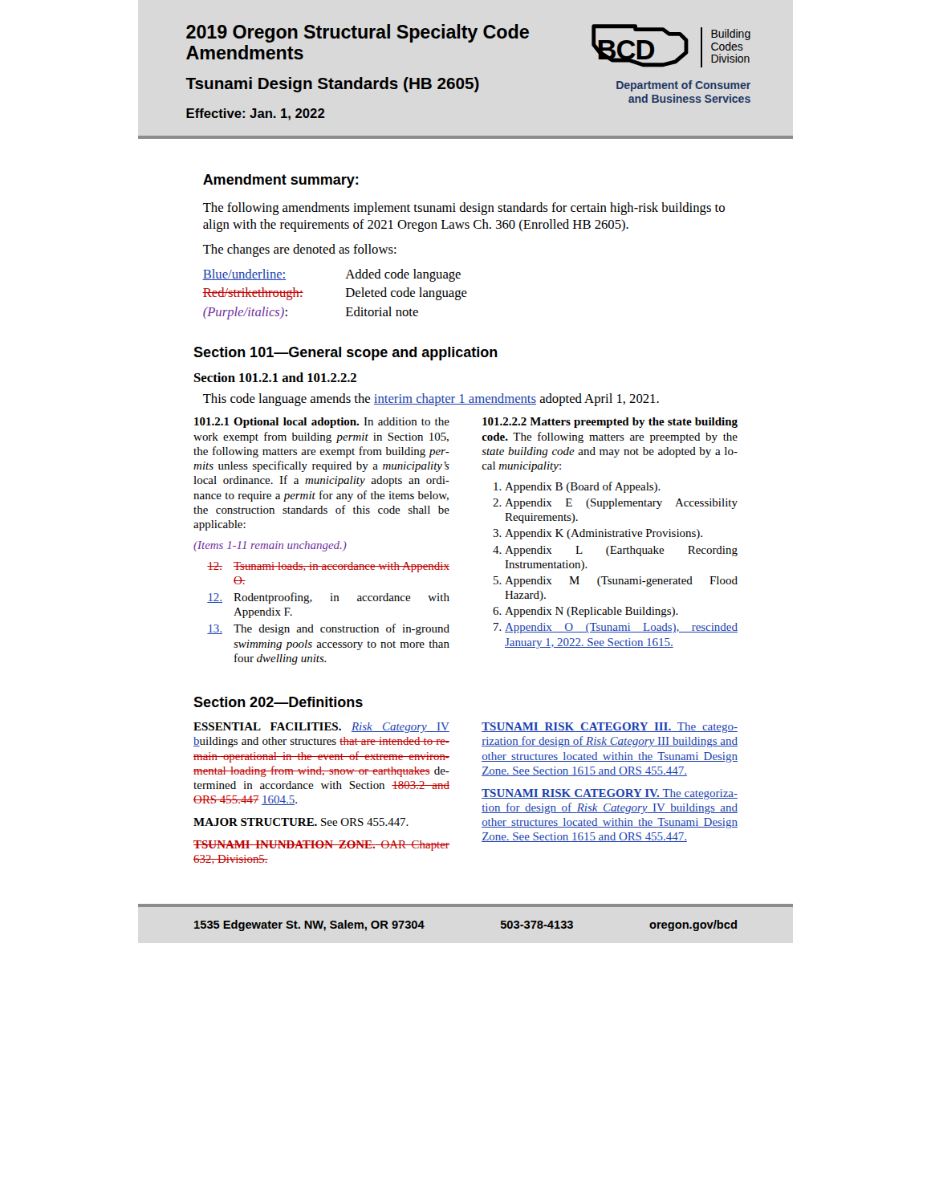2019 Oregon Structural Specialty Code
Amendments
Tsunami Design Standards (HB 2605)
Effective: Jan. 1, 2022
BCD
Building
Codes
Division
Department of Consumer
and Business Services
Amendment summary:
The following amendments implement tsunami design standards for certain high-risk buildings to align with the requirements of 2021 Oregon Laws Ch. 360 (Enrolled HB 2605).
The changes are denoted as follows:
Blue/underline:
Added code language
Red/strikethrough:
Deleted code language
(Purple/italics):
Editorial note
Section 101—General scope and application
Section 101.2.1 and 101.2.2.2
This code language amends the interim chapter 1 amendments adopted April 1, 2021.
101.2.1 Optional local adoption. In addition to the work exempt from building permit in Section 105, the following matters are exempt from building permits unless specifically required by a municipality’s local ordinance. If a municipality adopts an ordinance to require a permit for any of the items below, the construction standards of this code shall be applicable:
(Items 1-11 remain unchanged.)
12. Tsunami loads, in accordance with Appendix O.
12. Rodentproofing, in accordance with Appendix F.
13. The design and construction of in-ground swimming pools accessory to not more than four dwelling units.
101.2.2.2 Matters preempted by the state building code. The following matters are preempted by the state building code and may not be adopted by a local municipality:
Appendix B (Board of Appeals).
Appendix E (Supplementary Accessibility Requirements).
Appendix K (Administrative Provisions).
Appendix L (Earthquake Recording Instrumentation).
Appendix M (Tsunami-generated Flood Hazard).
Appendix N (Replicable Buildings).
Appendix O (Tsunami Loads), rescinded January 1, 2022. See Section 1615.
Section 202—Definitions
ESSENTIAL FACILITIES. Risk Category IV buildings and other structures that are intended to remain operational in the event of extreme environmental loading from wind, snow or earthquakes determined in accordance with Section 1803.2 and ORS 455.447 1604.5.
MAJOR STRUCTURE. See ORS 455.447.
TSUNAMI INUNDATION ZONE. OAR Chapter 632, Division5.
TSUNAMI RISK CATEGORY III. The categorization for design of Risk Category III buildings and other structures located within the Tsunami Design Zone. See Section 1615 and ORS 455.447.
TSUNAMI RISK CATEGORY IV. The categorization for design of Risk Category IV buildings and other structures located within the Tsunami Design Zone. See Section 1615 and ORS 455.447.
1535 Edgewater St. NW, Salem, OR 97304
503-378-4133
oregon.gov/bcd